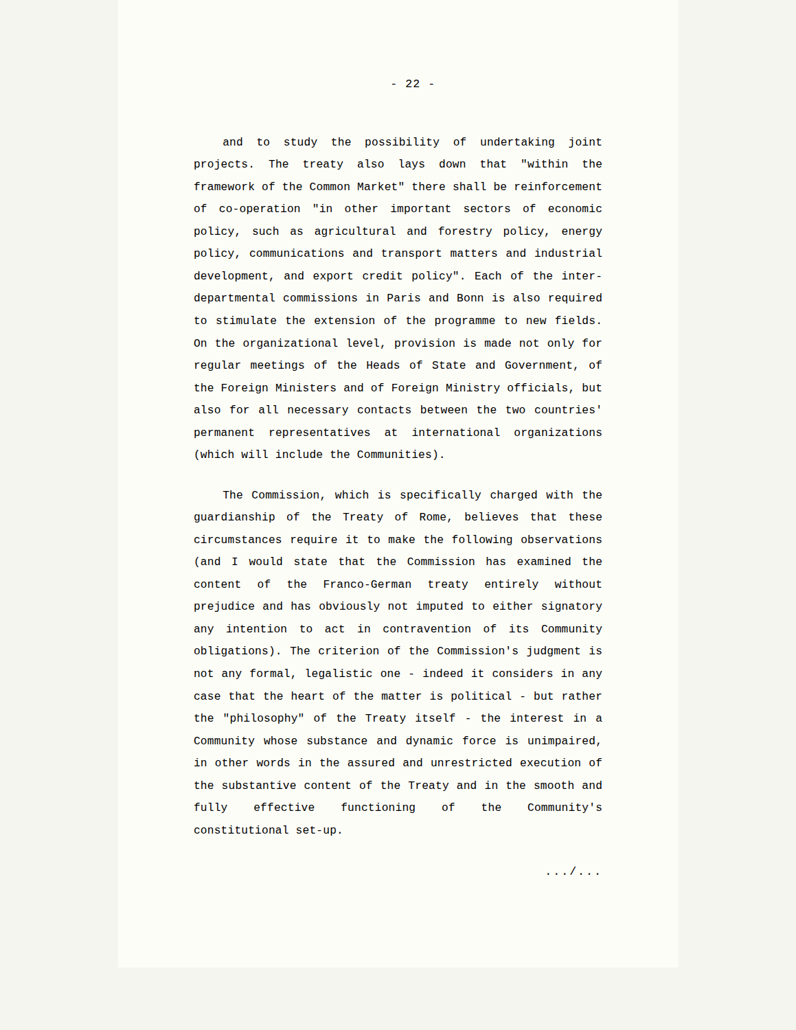- 22 -
and to study the possibility of undertaking joint projects. The treaty also lays down that "within the framework of the Common Market" there shall be reinforcement of co-operation "in other important sectors of economic policy, such as agricultural and forestry policy, energy policy, communications and transport matters and industrial development, and export credit policy". Each of the inter-departmental commissions in Paris and Bonn is also required to stimulate the extension of the programme to new fields. On the organizational level, provision is made not only for regular meetings of the Heads of State and Government, of the Foreign Ministers and of Foreign Ministry officials, but also for all necessary contacts between the two countries' permanent representatives at international organizations (which will include the Communities).
The Commission, which is specifically charged with the guardianship of the Treaty of Rome, believes that these circumstances require it to make the following observations (and I would state that the Commission has examined the content of the Franco-German treaty entirely without prejudice and has obviously not imputed to either signatory any intention to act in contravention of its Community obligations). The criterion of the Commission's judgment is not any formal, legalistic one - indeed it considers in any case that the heart of the matter is political - but rather the "philosophy" of the Treaty itself - the interest in a Community whose substance and dynamic force is unimpaired, in other words in the assured and unrestricted execution of the substantive content of the Treaty and in the smooth and fully effective functioning of the Community's constitutional set-up.
.../...